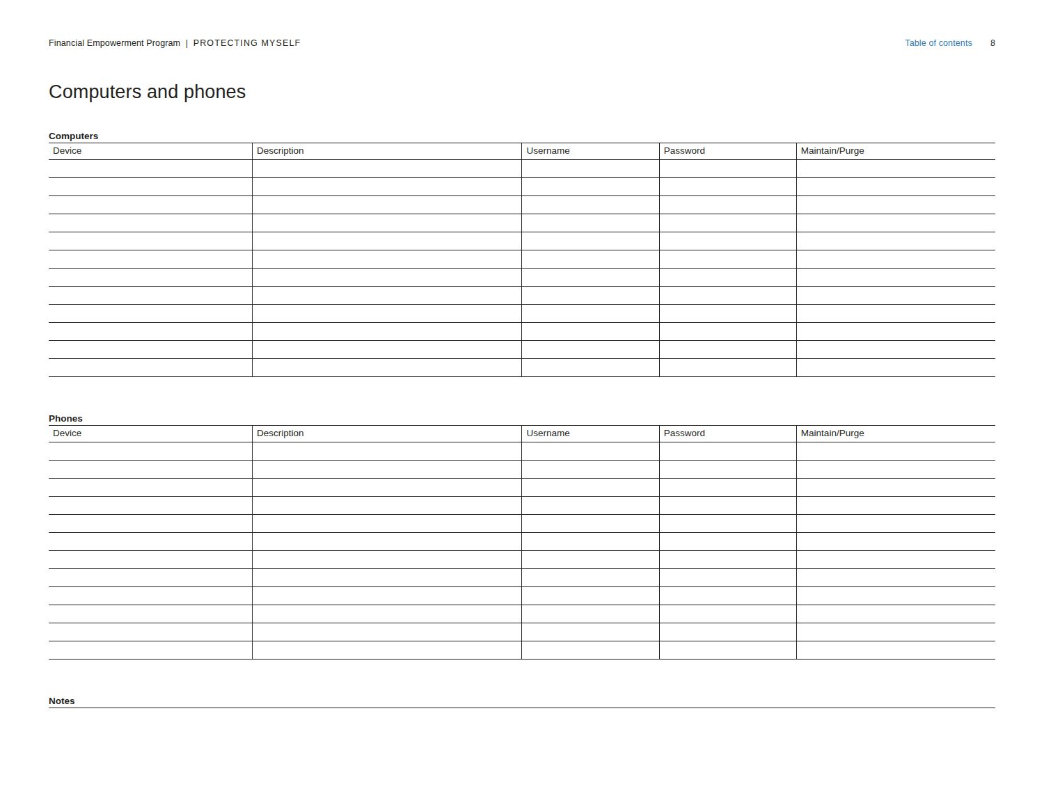Financial Empowerment Program | PROTECTING MYSELF
Table of contents 8
Computers and phones
Computers
| Device | Description | Username | Password | Maintain/Purge |
| --- | --- | --- | --- | --- |
Phones
| Device | Description | Username | Password | Maintain/Purge |
| --- | --- | --- | --- | --- |
Notes